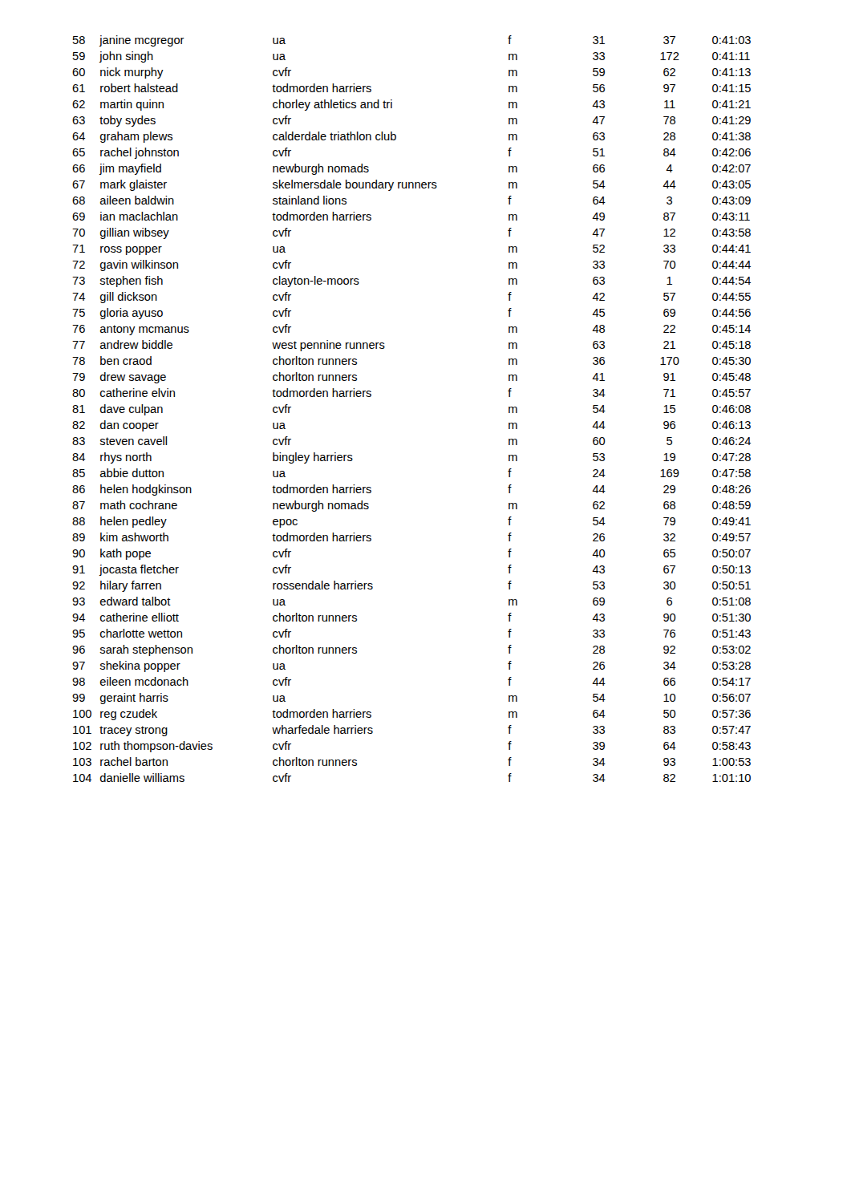| 58 | janine mcgregor | ua | f | 31 | 37 | 0:41:03 |
| 59 | john singh | ua | m | 33 | 172 | 0:41:11 |
| 60 | nick murphy | cvfr | m | 59 | 62 | 0:41:13 |
| 61 | robert halstead | todmorden harriers | m | 56 | 97 | 0:41:15 |
| 62 | martin quinn | chorley athletics and tri | m | 43 | 11 | 0:41:21 |
| 63 | toby sydes | cvfr | m | 47 | 78 | 0:41:29 |
| 64 | graham plews | calderdale triathlon club | m | 63 | 28 | 0:41:38 |
| 65 | rachel johnston | cvfr | f | 51 | 84 | 0:42:06 |
| 66 | jim mayfield | newburgh nomads | m | 66 | 4 | 0:42:07 |
| 67 | mark glaister | skelmersdale boundary runners | m | 54 | 44 | 0:43:05 |
| 68 | aileen baldwin | stainland lions | f | 64 | 3 | 0:43:09 |
| 69 | ian maclachlan | todmorden harriers | m | 49 | 87 | 0:43:11 |
| 70 | gillian wibsey | cvfr | f | 47 | 12 | 0:43:58 |
| 71 | ross popper | ua | m | 52 | 33 | 0:44:41 |
| 72 | gavin wilkinson | cvfr | m | 33 | 70 | 0:44:44 |
| 73 | stephen fish | clayton-le-moors | m | 63 | 1 | 0:44:54 |
| 74 | gill dickson | cvfr | f | 42 | 57 | 0:44:55 |
| 75 | gloria ayuso | cvfr | f | 45 | 69 | 0:44:56 |
| 76 | antony mcmanus | cvfr | m | 48 | 22 | 0:45:14 |
| 77 | andrew biddle | west pennine runners | m | 63 | 21 | 0:45:18 |
| 78 | ben craod | chorlton runners | m | 36 | 170 | 0:45:30 |
| 79 | drew savage | chorlton runners | m | 41 | 91 | 0:45:48 |
| 80 | catherine elvin | todmorden harriers | f | 34 | 71 | 0:45:57 |
| 81 | dave culpan | cvfr | m | 54 | 15 | 0:46:08 |
| 82 | dan cooper | ua | m | 44 | 96 | 0:46:13 |
| 83 | steven cavell | cvfr | m | 60 | 5 | 0:46:24 |
| 84 | rhys north | bingley harriers | m | 53 | 19 | 0:47:28 |
| 85 | abbie dutton | ua | f | 24 | 169 | 0:47:58 |
| 86 | helen hodgkinson | todmorden harriers | f | 44 | 29 | 0:48:26 |
| 87 | math cochrane | newburgh nomads | m | 62 | 68 | 0:48:59 |
| 88 | helen pedley | epoc | f | 54 | 79 | 0:49:41 |
| 89 | kim ashworth | todmorden harriers | f | 26 | 32 | 0:49:57 |
| 90 | kath pope | cvfr | f | 40 | 65 | 0:50:07 |
| 91 | jocasta fletcher | cvfr | f | 43 | 67 | 0:50:13 |
| 92 | hilary farren | rossendale harriers | f | 53 | 30 | 0:50:51 |
| 93 | edward talbot | ua | m | 69 | 6 | 0:51:08 |
| 94 | catherine elliott | chorlton runners | f | 43 | 90 | 0:51:30 |
| 95 | charlotte wetton | cvfr | f | 33 | 76 | 0:51:43 |
| 96 | sarah stephenson | chorlton runners | f | 28 | 92 | 0:53:02 |
| 97 | shekina popper | ua | f | 26 | 34 | 0:53:28 |
| 98 | eileen mcdonach | cvfr | f | 44 | 66 | 0:54:17 |
| 99 | geraint harris | ua | m | 54 | 10 | 0:56:07 |
| 100 | reg czudek | todmorden harriers | m | 64 | 50 | 0:57:36 |
| 101 | tracey strong | wharfedale harriers | f | 33 | 83 | 0:57:47 |
| 102 | ruth thompson-davies | cvfr | f | 39 | 64 | 0:58:43 |
| 103 | rachel barton | chorlton runners | f | 34 | 93 | 1:00:53 |
| 104 | danielle williams | cvfr | f | 34 | 82 | 1:01:10 |